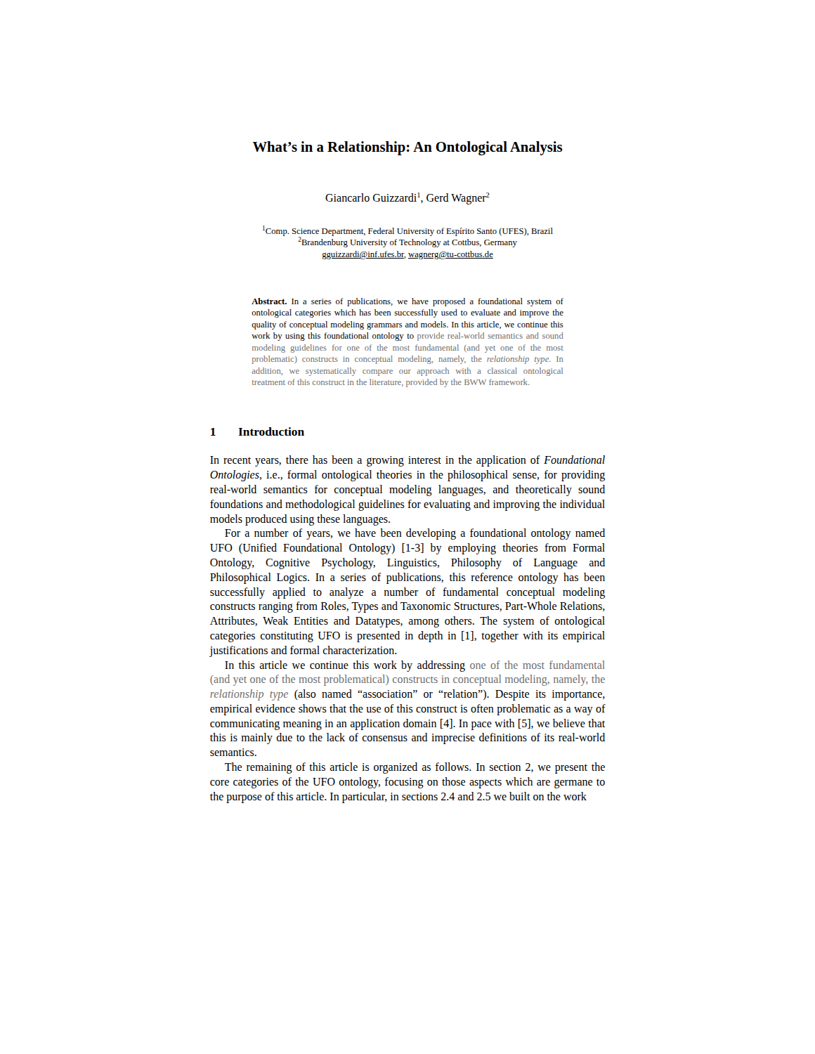What’s in a Relationship: An Ontological Analysis
Giancarlo Guizzardi1, Gerd Wagner2
1Comp. Science Department, Federal University of Espírito Santo (UFES), Brazil
2Brandenburg University of Technology at Cottbus, Germany
gguizzardi@inf.ufes.br, wagnerg@tu-cottbus.de
Abstract. In a series of publications, we have proposed a foundational system of ontological categories which has been successfully used to evaluate and improve the quality of conceptual modeling grammars and models. In this article, we continue this work by using this foundational ontology to provide real-world semantics and sound modeling guidelines for one of the most fundamental (and yet one of the most problematic) constructs in conceptual modeling, namely, the relationship type. In addition, we systematically compare our approach with a classical ontological treatment of this construct in the literature, provided by the BWW framework.
1 Introduction
In recent years, there has been a growing interest in the application of Foundational Ontologies, i.e., formal ontological theories in the philosophical sense, for providing real-world semantics for conceptual modeling languages, and theoretically sound foundations and methodological guidelines for evaluating and improving the individual models produced using these languages.
For a number of years, we have been developing a foundational ontology named UFO (Unified Foundational Ontology) [1-3] by employing theories from Formal Ontology, Cognitive Psychology, Linguistics, Philosophy of Language and Philosophical Logics. In a series of publications, this reference ontology has been successfully applied to analyze a number of fundamental conceptual modeling constructs ranging from Roles, Types and Taxonomic Structures, Part-Whole Relations, Attributes, Weak Entities and Datatypes, among others. The system of ontological categories constituting UFO is presented in depth in [1], together with its empirical justifications and formal characterization.
In this article we continue this work by addressing one of the most fundamental (and yet one of the most problematical) constructs in conceptual modeling, namely, the relationship type (also named “association” or “relation”). Despite its importance, empirical evidence shows that the use of this construct is often problematic as a way of communicating meaning in an application domain [4]. In pace with [5], we believe that this is mainly due to the lack of consensus and imprecise definitions of its real-world semantics.
The remaining of this article is organized as follows. In section 2, we present the core categories of the UFO ontology, focusing on those aspects which are germane to the purpose of this article. In particular, in sections 2.4 and 2.5 we built on the work